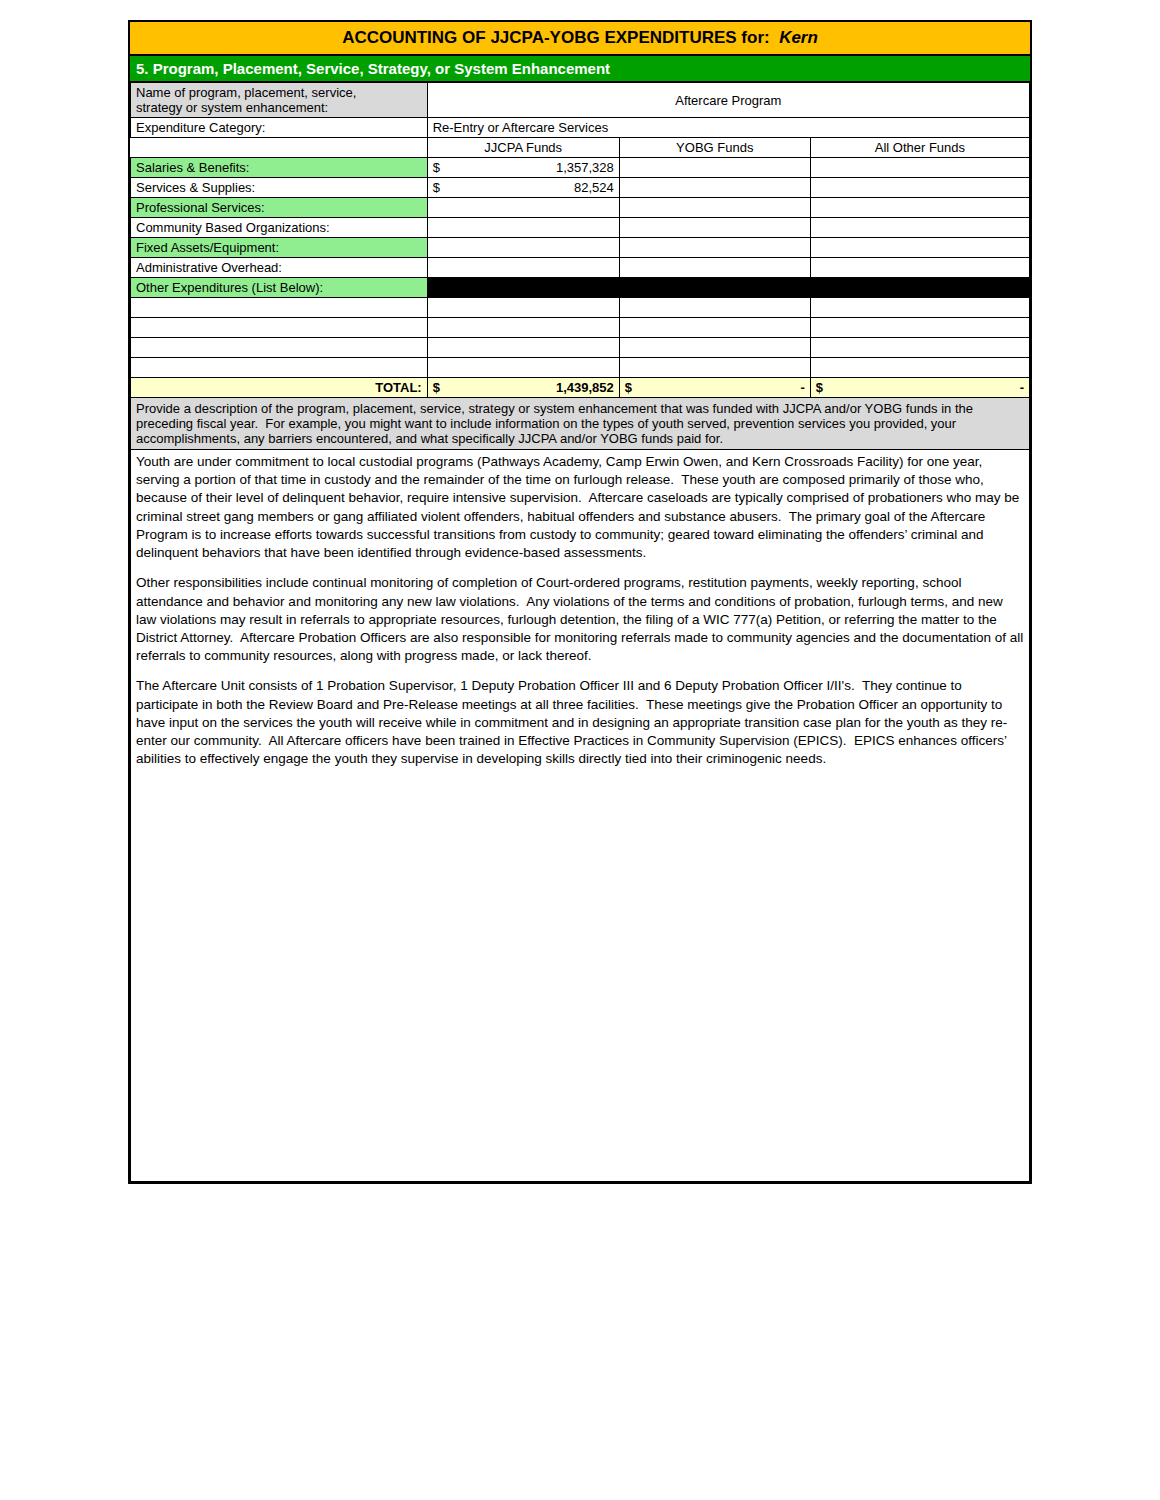ACCOUNTING OF JJCPA-YOBG EXPENDITURES for: Kern
5. Program, Placement, Service, Strategy, or System Enhancement
| Name of program, placement, service, strategy or system enhancement: | Aftercare Program |
| Expenditure Category: | Re-Entry or Aftercare Services |
| | JJCPA Funds | YOBG Funds | All Other Funds |
| Salaries & Benefits: | $ 1,357,328 | | |
| Services & Supplies: | $ 82,524 | | |
| Professional Services: | | | |
| Community Based Organizations: | | | |
| Fixed Assets/Equipment: | | | |
| Administrative Overhead: | | | |
| Other Expenditures (List Below): | |
| TOTAL: | $ 1,439,852 | $ - | $ - |
Provide a description of the program, placement, service, strategy or system enhancement that was funded with JJCPA and/or YOBG funds in the preceding fiscal year. For example, you might want to include information on the types of youth served, prevention services you provided, your accomplishments, any barriers encountered, and what specifically JJCPA and/or YOBG funds paid for.
Youth are under commitment to local custodial programs (Pathways Academy, Camp Erwin Owen, and Kern Crossroads Facility) for one year, serving a portion of that time in custody and the remainder of the time on furlough release. These youth are composed primarily of those who, because of their level of delinquent behavior, require intensive supervision. Aftercare caseloads are typically comprised of probationers who may be criminal street gang members or gang affiliated violent offenders, habitual offenders and substance abusers. The primary goal of the Aftercare Program is to increase efforts towards successful transitions from custody to community; geared toward eliminating the offenders’ criminal and delinquent behaviors that have been identified through evidence-based assessments.
Other responsibilities include continual monitoring of completion of Court-ordered programs, restitution payments, weekly reporting, school attendance and behavior and monitoring any new law violations. Any violations of the terms and conditions of probation, furlough terms, and new law violations may result in referrals to appropriate resources, furlough detention, the filing of a WIC 777(a) Petition, or referring the matter to the District Attorney. Aftercare Probation Officers are also responsible for monitoring referrals made to community agencies and the documentation of all referrals to community resources, along with progress made, or lack thereof.
The Aftercare Unit consists of 1 Probation Supervisor, 1 Deputy Probation Officer III and 6 Deputy Probation Officer I/II's. They continue to participate in both the Review Board and Pre-Release meetings at all three facilities. These meetings give the Probation Officer an opportunity to have input on the services the youth will receive while in commitment and in designing an appropriate transition case plan for the youth as they re-enter our community. All Aftercare officers have been trained in Effective Practices in Community Supervision (EPICS). EPICS enhances officers’ abilities to effectively engage the youth they supervise in developing skills directly tied into their criminogenic needs.